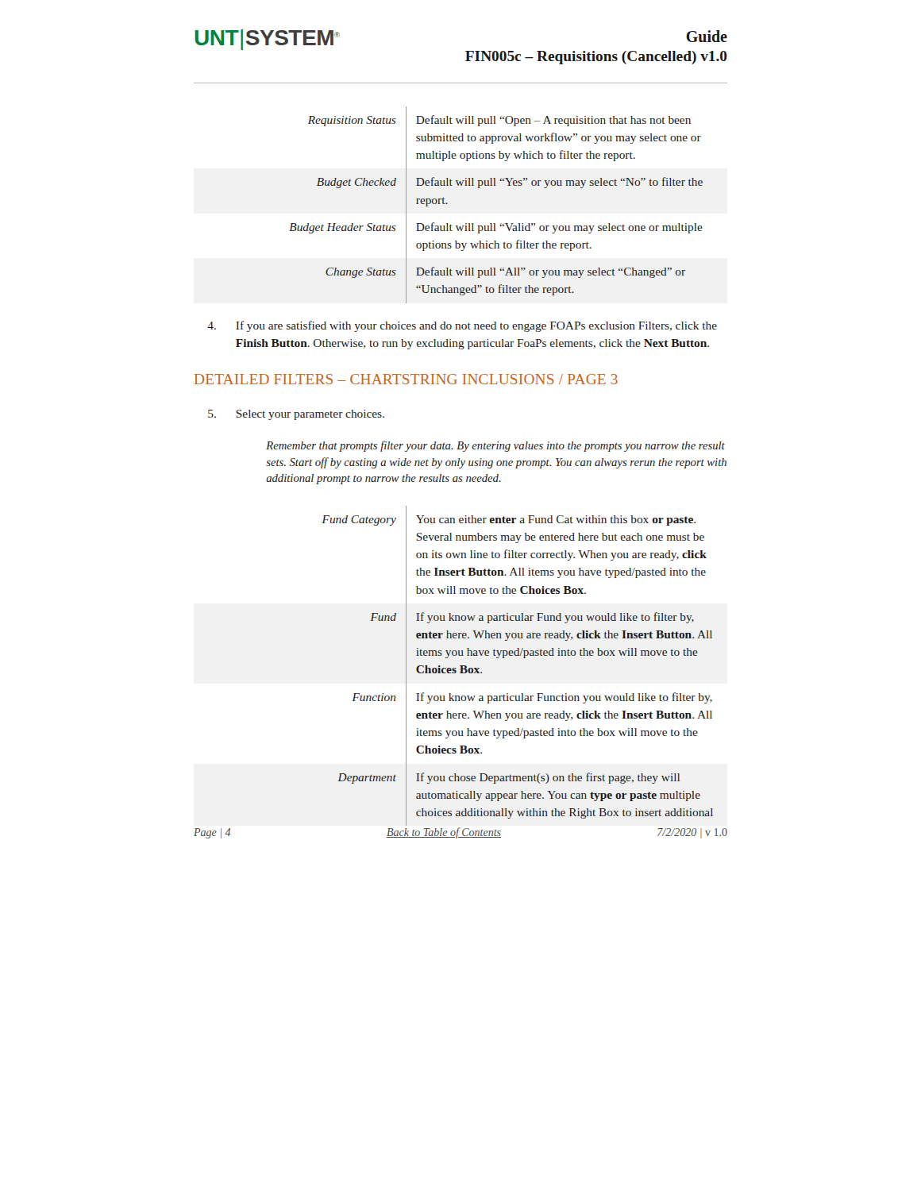UNT|SYSTEM®
Guide
FIN005c – Requisitions (Cancelled) v1.0
| Requisition Status | Default will pull “Open – A requisition that has not been submitted to approval workflow” or you may select one or multiple options by which to filter the report. |
| Budget Checked | Default will pull “Yes” or you may select “No” to filter the report. |
| Budget Header Status | Default will pull “Valid” or you may select one or multiple options by which to filter the report. |
| Change Status | Default will pull “All” or you may select “Changed” or “Unchanged” to filter the report. |
4. If you are satisfied with your choices and do not need to engage FOAPs exclusion Filters, click the Finish Button. Otherwise, to run by excluding particular FoaPs elements, click the Next Button.
DETAILED FILTERS – CHARTSTRING INCLUSIONS / PAGE 3
5. Select your parameter choices.
Remember that prompts filter your data. By entering values into the prompts you narrow the result sets. Start off by casting a wide net by only using one prompt. You can always rerun the report with additional prompt to narrow the results as needed.
| Fund Category | You can either enter a Fund Cat within this box or paste . Several numbers may be entered here but each one must be on its own line to filter correctly. When you are ready, click the Insert Button . All items you have typed/pasted into the box will move to the Choices Box . |
| Fund | If you know a particular Fund you would like to filter by, enter here. When you are ready, click the Insert Button . All items you have typed/pasted into the box will move to the Choices Box . |
| Function | If you know a particular Function you would like to filter by, enter here. When you are ready, click the Insert Button . All items you have typed/pasted into the box will move to the Choiecs Box . |
| Department | If you chose Department(s) on the first page, they will automatically appear here. You can type or paste multiple choices additionally within the Right Box to insert additional |
Page | 4
Back to Table of Contents
7/2/2020 | v 1.0